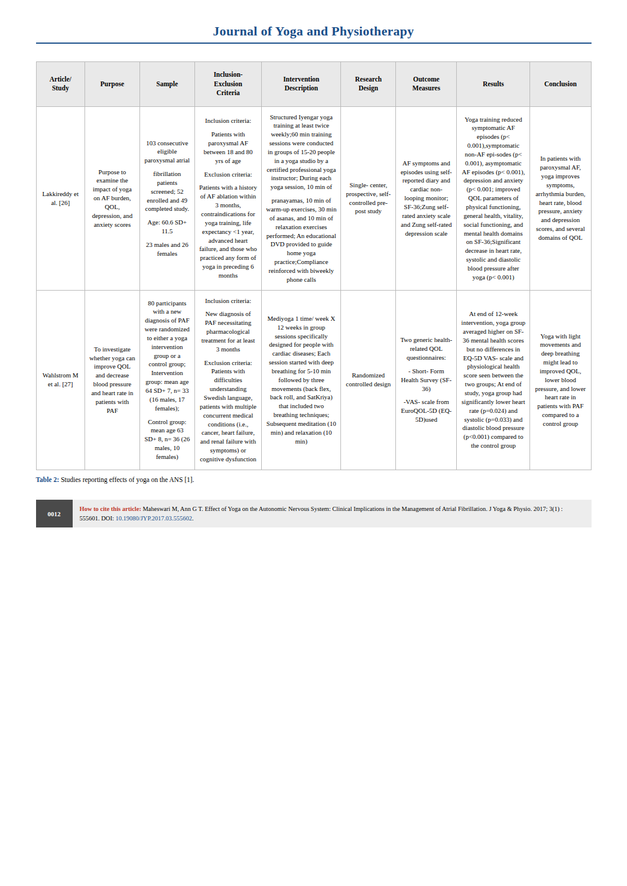Journal of Yoga and Physiotherapy
| Article/ Study | Purpose | Sample | Inclusion- Exclusion Criteria | Intervention Description | Research Design | Outcome Measures | Results | Conclusion |
| --- | --- | --- | --- | --- | --- | --- | --- | --- |
| Lakkireddy et al. [26] | Purpose to examine the impact of yoga on AF burden, QOL, depression, and anxiety scores | 103 consecutive eligible paroxysmal atrial fibrillation patients screened; 52 enrolled and 49 completed study. Age: 60.6 SD+ 11.5 23 males and 26 females | Inclusion criteria: Patients with paroxysmal AF between 18 and 80 yrs of age Exclusion criteria: Patients with a history of AF ablation within 3 months, contraindications for yoga training, life expectancy <1 year, advanced heart failure, and those who practiced any form of yoga in preceding 6 months | Structured Iyengar yoga training at least twice weekly;60 min training sessions were conducted in groups of 15-20 people in a yoga studio by a certified professional yoga instructor; During each yoga session, 10 min of pranayamas, 10 min of warm-up exercises, 30 min of asanas, and 10 min of relaxation exercises performed; An educational DVD provided to guide home yoga practice;Compliance reinforced with biweekly phone calls | Single- center, prospective, self-controlled pre-post study | AF symptoms and episodes using self-reported diary and cardiac non-looping monitor; SF-36;Zung self-rated anxiety scale and Zung self-rated depression scale | Yoga training reduced symptomatic AF episodes (p< 0.001),symptomatic non-AF epi-sodes (p< 0.001), asymptomatic AF episodes (p< 0.001), depression and anxiety (p< 0.001; improved QOL parameters of physical functioning, general health, vitality, social functioning, and mental health domains on SF-36;Significant decrease in heart rate, systolic and diastolic blood pressure after yoga (p< 0.001) | In patients with paroxysmal AF, yoga improves symptoms, arrhythmia burden, heart rate, blood pressure, anxiety and depression scores, and several domains of QOL |
| Wahlstrom M et al. [27] | To investigate whether yoga can improve QOL and decrease blood pressure and heart rate in patients with PAF | 80 participants with a new diagnosis of PAF were randomized to either a yoga intervention group or a control group; Intervention group: mean age 64 SD+ 7, n= 33 (16 males, 17 females); Control group: mean age 63 SD+ 8, n= 36 (26 males, 10 females) | Inclusion criteria: New diagnosis of PAF necessitating pharmacological treatment for at least 3 months Exclusion criteria: Patients with difficulties understanding Swedish language, patients with multiple concurrent medical conditions (i.e., cancer, heart failure, and renal failure with symptoms) or cognitive dysfunction | Mediyoga 1 time/ week X 12 weeks in group sessions specifically designed for people with cardiac diseases; Each session started with deep breathing for 5-10 min followed by three movements (back flex, back roll, and SatKriya) that included two breathing techniques; Subsequent meditation (10 min) and relaxation (10 min) | Randomized controlled design | Two generic health-related QOL questionnaires: - Short- Form Health Survey (SF-36) -VAS- scale from EuroQOL-5D (EQ-5D)used | At end of 12-week intervention, yoga group averaged higher on SF-36 mental health scores but no differences in EQ-5D VAS- scale and physiological health score seen between the two groups; At end of study, yoga group had significantly lower heart rate (p=0.024) and systolic (p=0.033) and diastolic blood pressure (p<0.001) compared to the control group | Yoga with light movements and deep breathing might lead to improved QOL, lower blood pressure, and lower heart rate in patients with PAF compared to a control group |
Table 2: Studies reporting effects of yoga on the ANS [1].
0012
How to cite this article: Maheswari M, Ann G T. Effect of Yoga on the Autonomic Nervous System: Clinical Implications in the Management of Atrial Fibrillation. J Yoga & Physio. 2017; 3(1) : 555601. DOI: 10.19080/JYP.2017.03.555602.